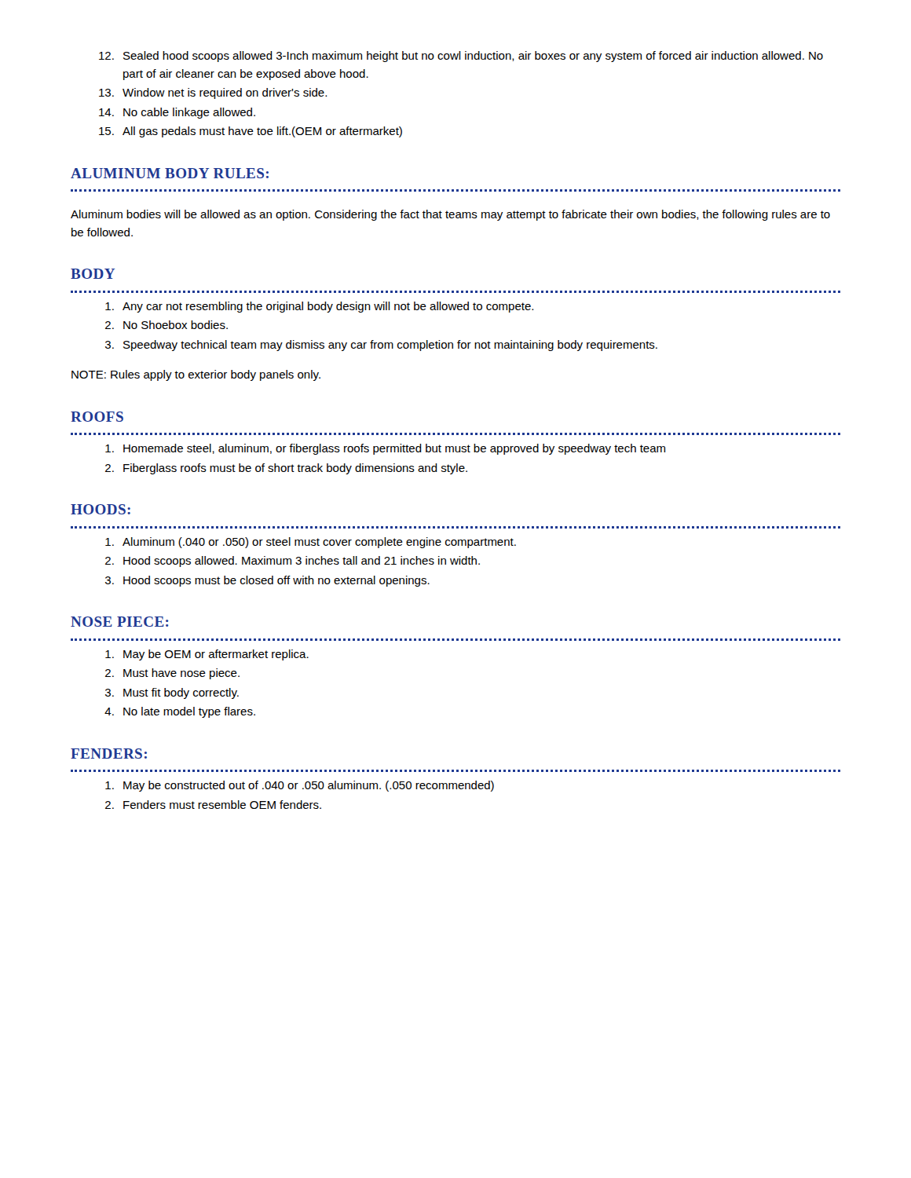Sealed hood scoops allowed 3-Inch maximum height but no cowl induction, air boxes or any system of forced air induction allowed. No part of air cleaner can be exposed above hood.
Window net is required on driver's side.
No cable linkage allowed.
All gas pedals must have toe lift.(OEM or aftermarket)
ALUMINUM BODY RULES:
Aluminum bodies will be allowed as an option. Considering the fact that teams may attempt to fabricate their own bodies, the following rules are to be followed.
BODY
Any car not resembling the original body design will not be allowed to compete.
No Shoebox bodies.
Speedway technical team may dismiss any car from completion for not maintaining body requirements.
NOTE: Rules apply to exterior body panels only.
ROOFS
Homemade steel, aluminum, or fiberglass roofs permitted but must be approved by speedway tech team
Fiberglass roofs must be of short track body dimensions and style.
HOODS:
Aluminum (.040 or .050) or steel must cover complete engine compartment.
Hood scoops allowed. Maximum 3 inches tall and 21 inches in width.
Hood scoops must be closed off with no external openings.
NOSE PIECE:
May be OEM or aftermarket replica.
Must have nose piece.
Must fit body correctly.
No late model type flares.
FENDERS:
May be constructed out of .040 or .050 aluminum. (.050 recommended)
Fenders must resemble OEM fenders.